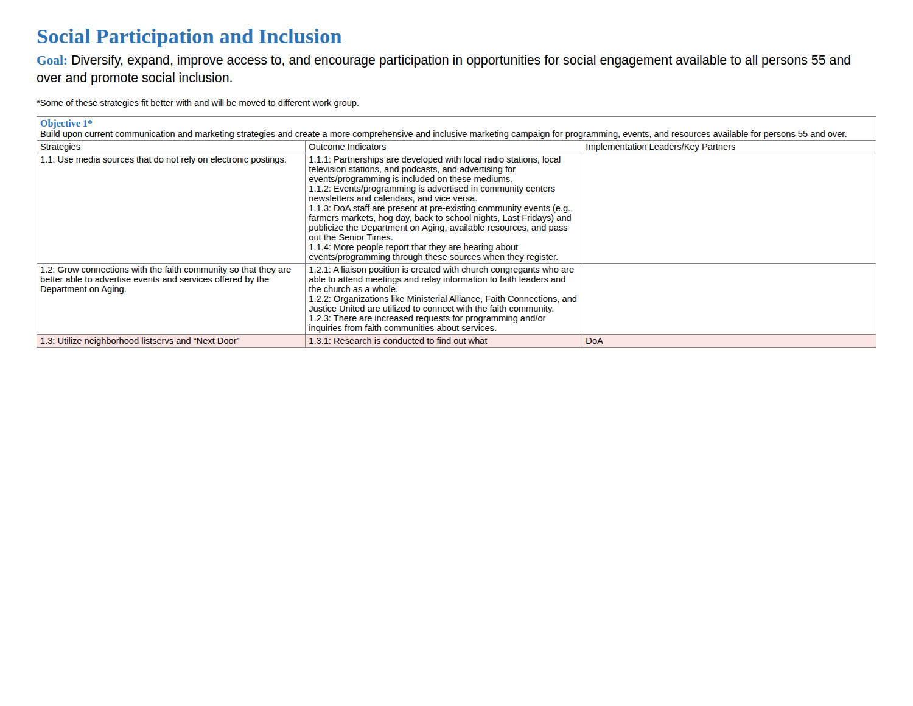Social Participation and Inclusion
Goal: Diversify, expand, improve access to, and encourage participation in opportunities for social engagement available to all persons 55 and over and promote social inclusion.
*Some of these strategies fit better with and will be moved to different work group.
| Objective 1* Build upon current communication and marketing strategies and create a more comprehensive and inclusive marketing campaign for programming, events, and resources available for persons 55 and over. |
| Strategies | Outcome Indicators | Implementation Leaders/Key Partners |
| 1.1: Use media sources that do not rely on electronic postings. | 1.1.1: Partnerships are developed with local radio stations, local television stations, and podcasts, and advertising for events/programming is included on these mediums. 1.1.2: Events/programming is advertised in community centers newsletters and calendars, and vice versa. 1.1.3: DoA staff are present at pre-existing community events (e.g., farmers markets, hog day, back to school nights, Last Fridays) and publicize the Department on Aging, available resources, and pass out the Senior Times. 1.1.4: More people report that they are hearing about events/programming through these sources when they register. | |
| 1.2: Grow connections with the faith community so that they are better able to advertise events and services offered by the Department on Aging. | 1.2.1: A liaison position is created with church congregants who are able to attend meetings and relay information to faith leaders and the church as a whole. 1.2.2: Organizations like Ministerial Alliance, Faith Connections, and Justice United are utilized to connect with the faith community. 1.2.3: There are increased requests for programming and/or inquiries from faith communities about services. | |
| 1.3: Utilize neighborhood listservs and “Next Door” | 1.3.1: Research is conducted to find out what | DoA |